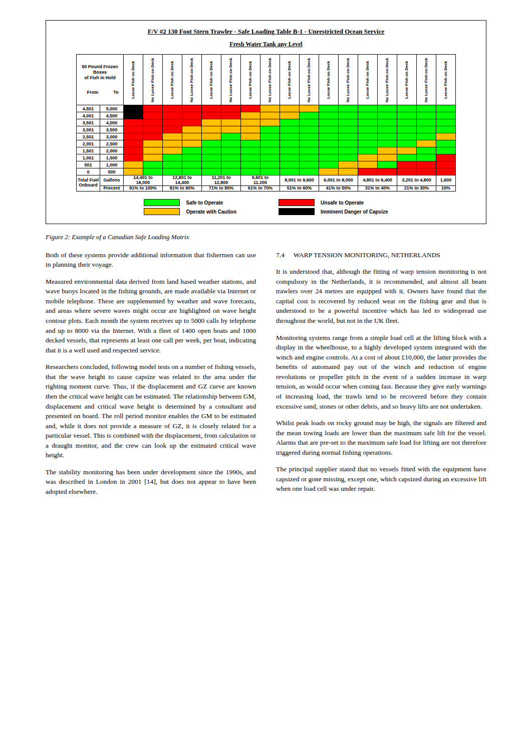F/V #2 130 Foot Stern Trawler - Safe Loading Table B-1 - Unrestricted Ocean Service
Fresh Water Tank any Level
| 50 Pound Frozen Boxes of Fish in Hold / From / To / | Loose Fish on Deck | No Loose Fish on Deck | Loose Fish on Deck | No Loose Fish on Deck | Loose Fish on Deck | No Loose Fish on Deck | Loose Fish on Deck | No Loose Fish on Deck | Loose Fish on Deck | No Loose Fish on Deck | Loose Fish on Deck | No Loose Fish on Deck | Loose Fish on Deck | No Loose Fish on Deck | Loose Fish on Deck | No Loose Fish on Deck | Loose Fish on Deck |
| 4,501 | 5,000 | | | | | | | | | | | | | | | | | |
| 4,001 | 4,500 | | | | | | | | | | | | | | | | | |
| 3,501 | 4,000 | | | | | | | | | | | | | | | | | |
| 3,001 | 3,500 | | | | | | | | | | | | | | | | | |
| 2,501 | 3,000 | | | | | | | | | | | | | | | | | |
| 2,001 | 2,500 | | | | | | | | | | | | | | | | | |
| 1,501 | 2,000 | | | | | | | | | | | | | | | | | |
| 1,001 | 1,500 | | | | | | | | | | | | | | | | | |
| 501 | 1,000 | | | | | | | | | | | | | | | | | |
| 0 | 500 | | | | | | | | | | | | | | | | | |
| Total Fuel Onboard | Gallons | 14,401 to 16,000 | 12,801 to 14,400 | 11,201 to 12,800 | 9,601 to 11.200 | 8,001 to 9,600 | 6,001 to 8,000 | 4,801 to 6,400 | 3,201 to 4,800 | 1,600 |
| Precent | 91% to 100% | 81% to 90% | 71% to 80% | 61% to 70% | 51% to 60% | 41% to 50% | 31% to 40% | 21% to 30% | 10% |
| | Safe to Operate | | | Unsafe to Operate |
| | Operate with Caution | | | Imminent Danger of Capsize |
Figure 2: Example of a Canadian Safe Loading Matrix
Both of these systems provide additional information that fishermen can use in planning their voyage.
Measured environmental data derived from land based weather stations, and wave buoys located in the fishing grounds, are made available via Internet or mobile telephone. These are supplemented by weather and wave forecasts, and areas where severe waves might occur are highlighted on wave height contour plots. Each month the system receives up to 5000 calls by telephone and up to 8000 via the Internet. With a fleet of 1400 open boats and 1000 decked vessels, that represents at least one call per week, per boat, indicating that it is a well used and respected service.
Researchers concluded, following model tests on a number of fishing vessels, that the wave height to cause capsize was related to the area under the righting moment curve. Thus, if the displacement and GZ curve are known then the critical wave height can be estimated. The relationship between GM, displacement and critical wave height is determined by a consultant and presented on board. The roll period monitor enables the GM to be estimated and, while it does not provide a measure of GZ, it is closely related for a particular vessel. This is combined with the displacement, from calculation or a draught monitor, and the crew can look up the estimated critical wave height.
The stability monitoring has been under development since the 1990s, and was described in London in 2001 [14], but does not appear to have been adopted elsewhere.
7.4 WARP TENSION MONITORING, NETHERLANDS
It is understood that, although the fitting of warp tension monitoring is not compulsory in the Netherlands, it is recommended, and almost all beam trawlers over 24 metres are equipped with it. Owners have found that the capital cost is recovered by reduced wear on the fishing gear and that is understood to be a powerful incentive which has led to widespread use throughout the world, but not in the UK fleet.
Monitoring systems range from a simple load cell at the lifting block with a display in the wheelhouse, to a highly developed system integrated with the winch and engine controls. At a cost of about £10,000, the latter provides the benefits of automated pay out of the winch and reduction of engine revolutions or propeller pitch in the event of a sudden increase in warp tension, as would occur when coming fast. Because they give early warnings of increasing load, the trawls tend to be recovered before they contain excessive sand, stones or other debris, and so heavy lifts are not undertaken.
Whilst peak loads on rocky ground may be high, the signals are filtered and the mean towing loads are lower than the maximum safe lift for the vessel. Alarms that are pre-set to the maximum safe load for lifting are not therefore triggered during normal fishing operations.
The principal supplier stated that no vessels fitted with the equipment have capsized or gone missing, except one, which capsized during an excessive lift when one load cell was under repair.